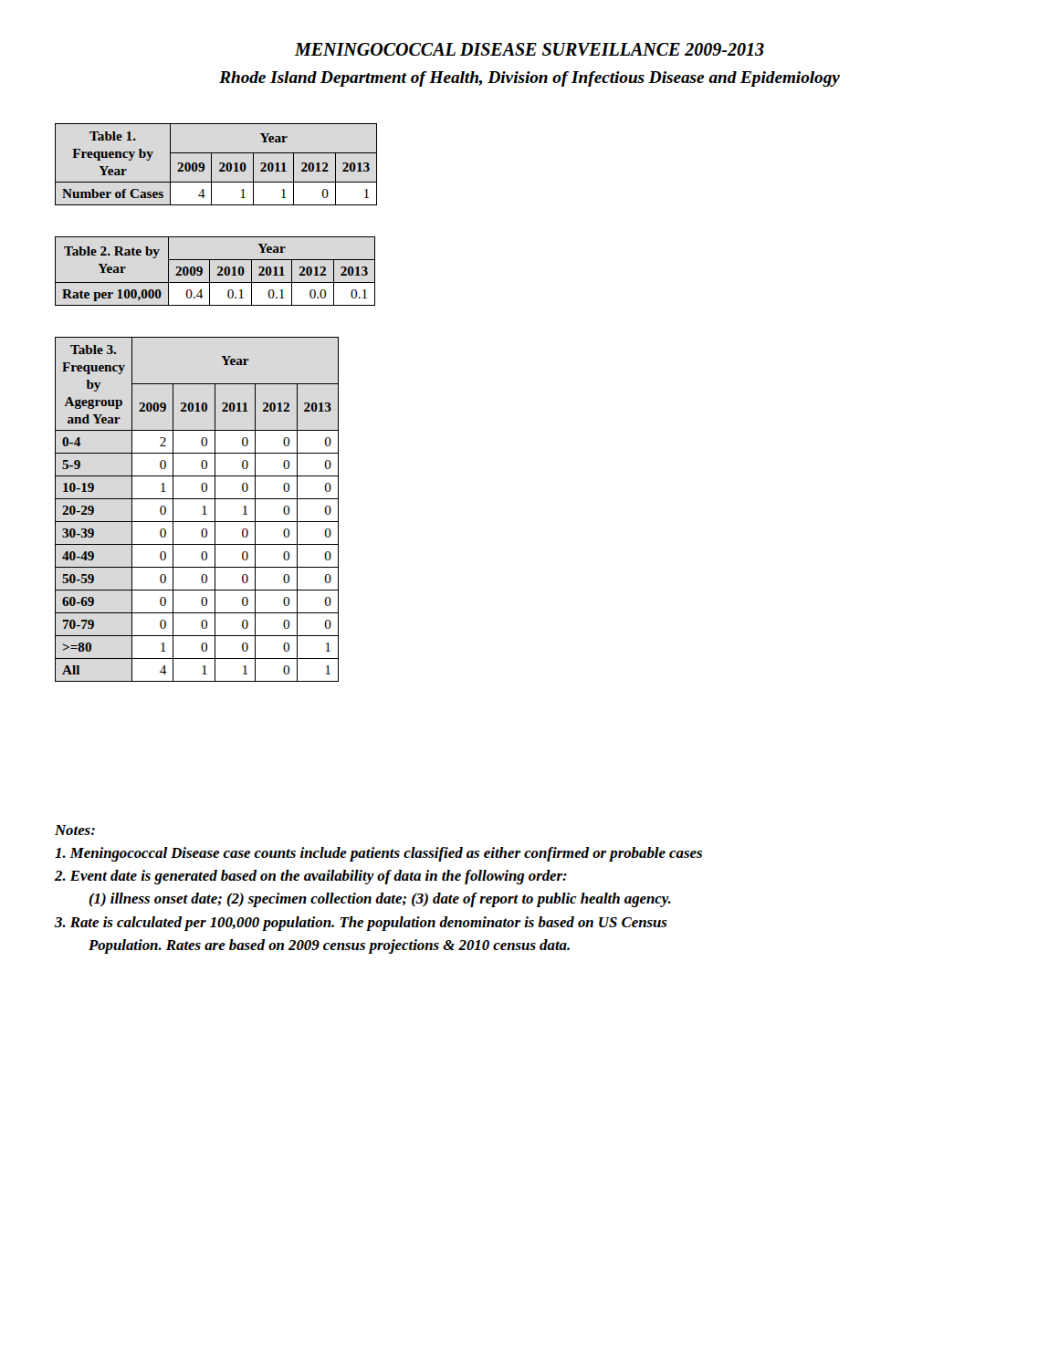MENINGOCOCCAL DISEASE SURVEILLANCE 2009-2013
Rhode Island Department of Health, Division of Infectious Disease and Epidemiology
| Table 1. Frequency by Year | Year |
| --- | --- |
| 2009 | 2010 | 2011 | 2012 | 2013 |
| Number of Cases | 4 | 1 | 1 | 0 | 1 |
| Table 2. Rate by Year | Year |
| --- | --- |
| 2009 | 2010 | 2011 | 2012 | 2013 |
| Rate per 100,000 | 0.4 | 0.1 | 0.1 | 0.0 | 0.1 |
| Table 3. Frequency by Agegroup and Year | Year |
| --- | --- |
| 2009 | 2010 | 2011 | 2012 | 2013 |
| 0-4 | 2 | 0 | 0 | 0 | 0 |
| 5-9 | 0 | 0 | 0 | 0 | 0 |
| 10-19 | 1 | 0 | 0 | 0 | 0 |
| 20-29 | 0 | 1 | 1 | 0 | 0 |
| 30-39 | 0 | 0 | 0 | 0 | 0 |
| 40-49 | 0 | 0 | 0 | 0 | 0 |
| 50-59 | 0 | 0 | 0 | 0 | 0 |
| 60-69 | 0 | 0 | 0 | 0 | 0 |
| 70-79 | 0 | 0 | 0 | 0 | 0 |
| >=80 | 1 | 0 | 0 | 0 | 1 |
| All | 4 | 1 | 1 | 0 | 1 |
Notes:
1. Meningococcal Disease case counts include patients classified as either confirmed or probable cases
2. Event date is generated based on the availability of data in the following order:
(1) illness onset date; (2) specimen collection date; (3) date of report to public health agency.
3. Rate is calculated per 100,000 population. The population denominator is based on US Census
Population. Rates are based on 2009 census projections & 2010 census data.